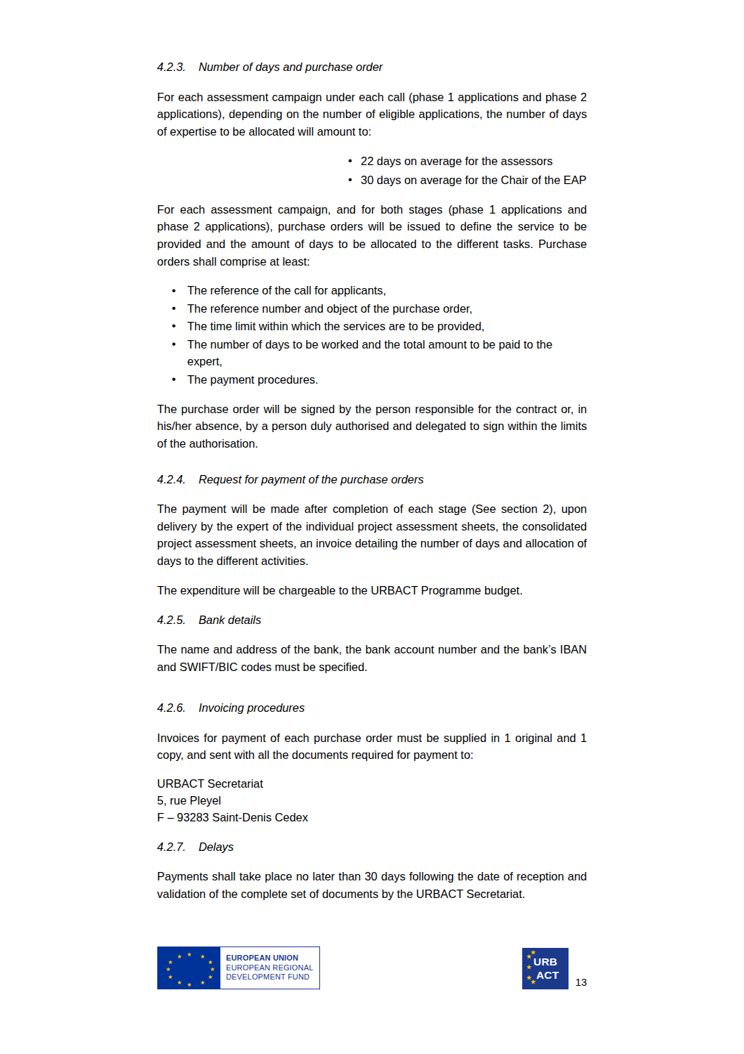4.2.3. Number of days and purchase order
For each assessment campaign under each call (phase 1 applications and phase 2 applications), depending on the number of eligible applications, the number of days of expertise to be allocated will amount to:
22 days on average for the assessors
30 days on average for the Chair of the EAP
For each assessment campaign, and for both stages (phase 1 applications and phase 2 applications), purchase orders will be issued to define the service to be provided and the amount of days to be allocated to the different tasks. Purchase orders shall comprise at least:
The reference of the call for applicants,
The reference number and object of the purchase order,
The time limit within which the services are to be provided,
The number of days to be worked and the total amount to be paid to the expert,
The payment procedures.
The purchase order will be signed by the person responsible for the contract or, in his/her absence, by a person duly authorised and delegated to sign within the limits of the authorisation.
4.2.4. Request for payment of the purchase orders
The payment will be made after completion of each stage (See section 2), upon delivery by the expert of the individual project assessment sheets, the consolidated project assessment sheets, an invoice detailing the number of days and allocation of days to the different activities.
The expenditure will be chargeable to the URBACT Programme budget.
4.2.5. Bank details
The name and address of the bank, the bank account number and the bank’s IBAN and SWIFT/BIC codes must be specified.
4.2.6. Invoicing procedures
Invoices for payment of each purchase order must be supplied in 1 original and 1 copy, and sent with all the documents required for payment to:
URBACT Secretariat
5, rue Pleyel
F – 93283 Saint-Denis Cedex
4.2.7. Delays
Payments shall take place no later than 30 days following the date of reception and validation of the complete set of documents by the URBACT Secretariat.
★ ★ ★ ★ ★ ★ ★ ★ ★ ★ ★ ★
EUROPEAN UNION EUROPEAN REGIONAL DEVELOPMENT FUND
★ ★ ★ ★ ★ URB ACT
13